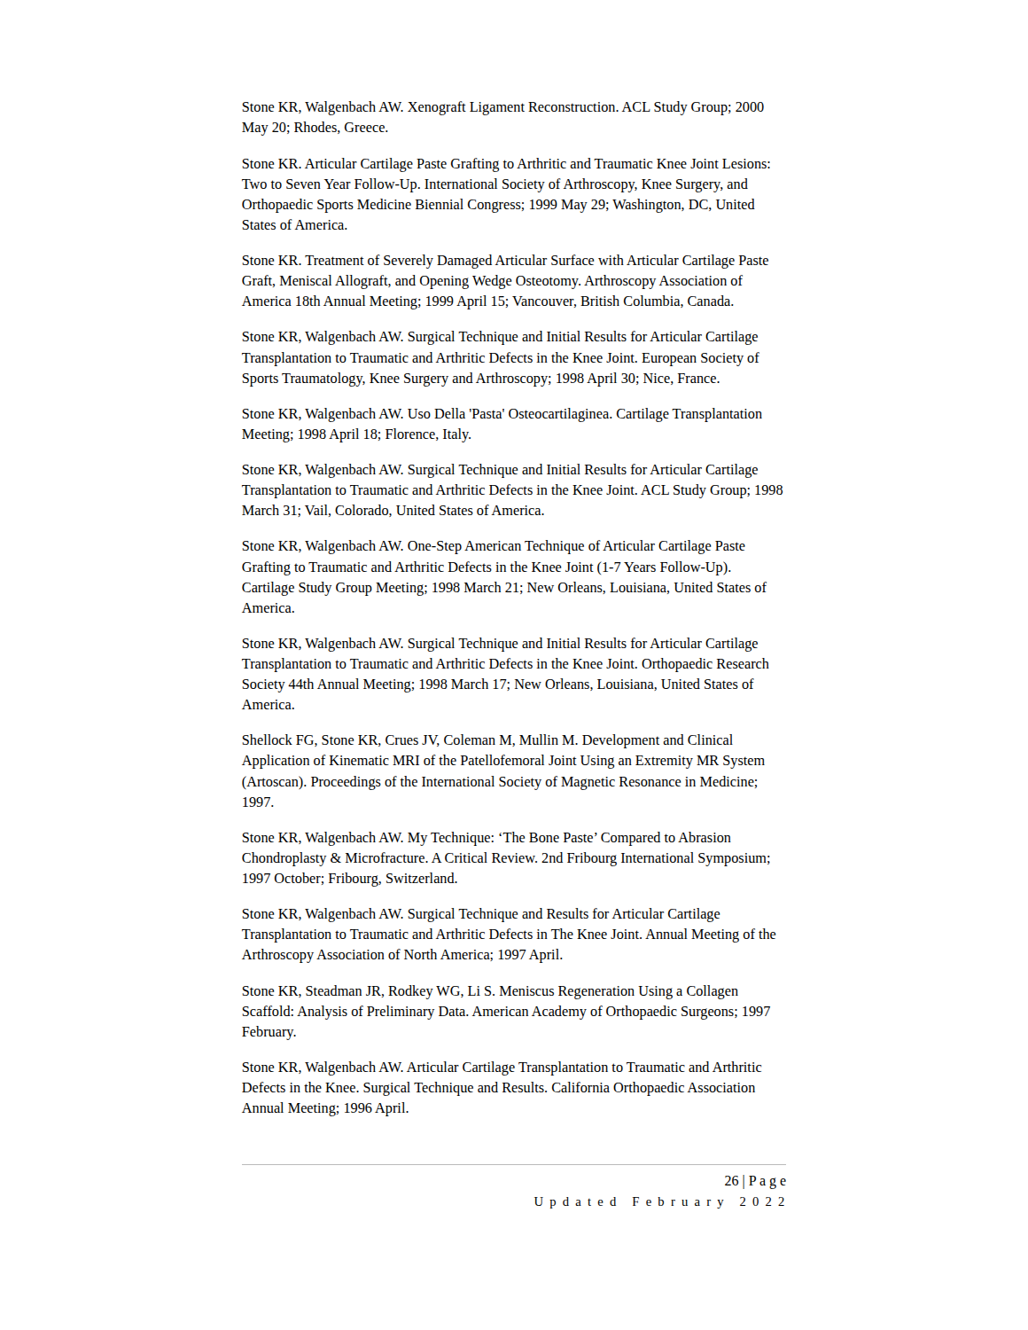Stone KR, Walgenbach AW. Xenograft Ligament Reconstruction. ACL Study Group; 2000 May 20; Rhodes, Greece.
Stone KR. Articular Cartilage Paste Grafting to Arthritic and Traumatic Knee Joint Lesions: Two to Seven Year Follow-Up. International Society of Arthroscopy, Knee Surgery, and Orthopaedic Sports Medicine Biennial Congress; 1999 May 29; Washington, DC, United States of America.
Stone KR. Treatment of Severely Damaged Articular Surface with Articular Cartilage Paste Graft, Meniscal Allograft, and Opening Wedge Osteotomy. Arthroscopy Association of America 18th Annual Meeting; 1999 April 15; Vancouver, British Columbia, Canada.
Stone KR, Walgenbach AW. Surgical Technique and Initial Results for Articular Cartilage Transplantation to Traumatic and Arthritic Defects in the Knee Joint. European Society of Sports Traumatology, Knee Surgery and Arthroscopy; 1998 April 30; Nice, France.
Stone KR, Walgenbach AW. Uso Della 'Pasta' Osteocartilaginea. Cartilage Transplantation Meeting; 1998 April 18; Florence, Italy.
Stone KR, Walgenbach AW. Surgical Technique and Initial Results for Articular Cartilage Transplantation to Traumatic and Arthritic Defects in the Knee Joint. ACL Study Group; 1998 March 31; Vail, Colorado, United States of America.
Stone KR, Walgenbach AW. One-Step American Technique of Articular Cartilage Paste Grafting to Traumatic and Arthritic Defects in the Knee Joint (1-7 Years Follow-Up). Cartilage Study Group Meeting; 1998 March 21; New Orleans, Louisiana, United States of America.
Stone KR, Walgenbach AW. Surgical Technique and Initial Results for Articular Cartilage Transplantation to Traumatic and Arthritic Defects in the Knee Joint. Orthopaedic Research Society 44th Annual Meeting; 1998 March 17; New Orleans, Louisiana, United States of America.
Shellock FG, Stone KR, Crues JV, Coleman M, Mullin M. Development and Clinical Application of Kinematic MRI of the Patellofemoral Joint Using an Extremity MR System (Artoscan). Proceedings of the International Society of Magnetic Resonance in Medicine; 1997.
Stone KR, Walgenbach AW. My Technique: ‘The Bone Paste’ Compared to Abrasion Chondroplasty & Microfracture. A Critical Review. 2nd Fribourg International Symposium; 1997 October; Fribourg, Switzerland.
Stone KR, Walgenbach AW. Surgical Technique and Results for Articular Cartilage Transplantation to Traumatic and Arthritic Defects in The Knee Joint. Annual Meeting of the Arthroscopy Association of North America; 1997 April.
Stone KR, Steadman JR, Rodkey WG, Li S. Meniscus Regeneration Using a Collagen Scaffold: Analysis of Preliminary Data. American Academy of Orthopaedic Surgeons; 1997 February.
Stone KR, Walgenbach AW. Articular Cartilage Transplantation to Traumatic and Arthritic Defects in the Knee. Surgical Technique and Results. California Orthopaedic Association Annual Meeting; 1996 April.
26 | P a g e
U p d a t e d F e b r u a r y 2 0 2 2